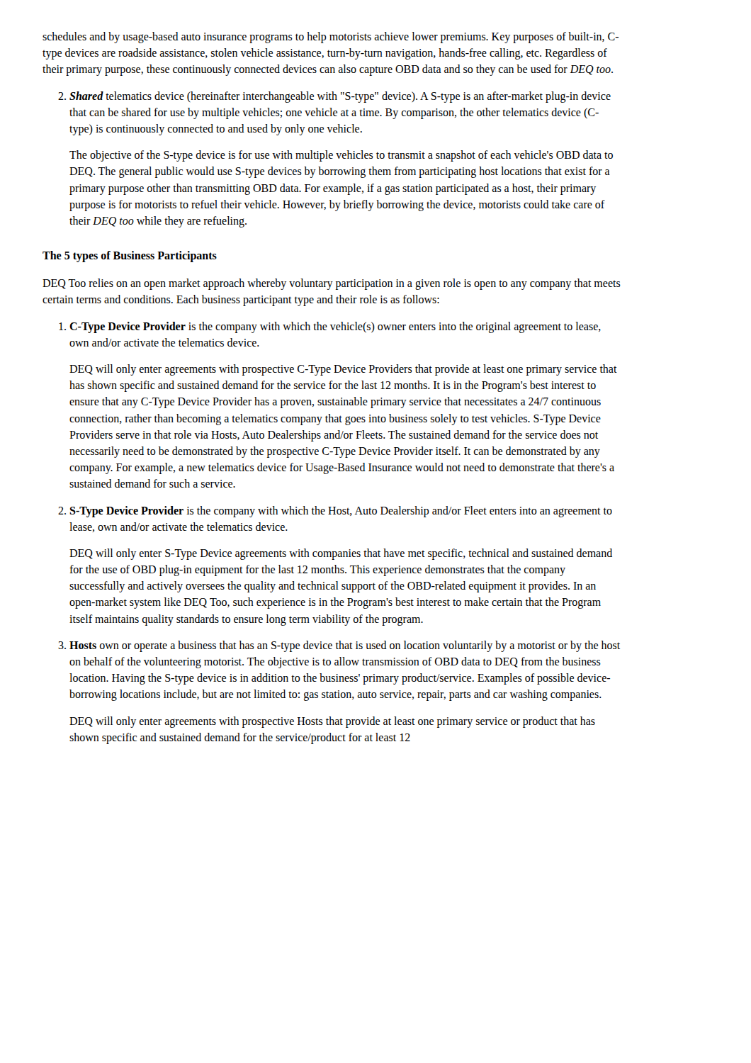schedules and by usage-based auto insurance programs to help motorists achieve lower premiums. Key purposes of built-in, C-type devices are roadside assistance, stolen vehicle assistance, turn-by-turn navigation, hands-free calling, etc. Regardless of their primary purpose, these continuously connected devices can also capture OBD data and so they can be used for DEQ too.
Shared telematics device (hereinafter interchangeable with "S-type" device). A S-type is an after-market plug-in device that can be shared for use by multiple vehicles; one vehicle at a time. By comparison, the other telematics device (C-type) is continuously connected to and used by only one vehicle.
The objective of the S-type device is for use with multiple vehicles to transmit a snapshot of each vehicle's OBD data to DEQ. The general public would use S-type devices by borrowing them from participating host locations that exist for a primary purpose other than transmitting OBD data. For example, if a gas station participated as a host, their primary purpose is for motorists to refuel their vehicle. However, by briefly borrowing the device, motorists could take care of their DEQ too while they are refueling.
The 5 types of Business Participants
DEQ Too relies on an open market approach whereby voluntary participation in a given role is open to any company that meets certain terms and conditions. Each business participant type and their role is as follows:
C-Type Device Provider is the company with which the vehicle(s) owner enters into the original agreement to lease, own and/or activate the telematics device.
DEQ will only enter agreements with prospective C-Type Device Providers that provide at least one primary service that has shown specific and sustained demand for the service for the last 12 months. It is in the Program's best interest to ensure that any C-Type Device Provider has a proven, sustainable primary service that necessitates a 24/7 continuous connection, rather than becoming a telematics company that goes into business solely to test vehicles. S-Type Device Providers serve in that role via Hosts, Auto Dealerships and/or Fleets. The sustained demand for the service does not necessarily need to be demonstrated by the prospective C-Type Device Provider itself. It can be demonstrated by any company. For example, a new telematics device for Usage-Based Insurance would not need to demonstrate that there's a sustained demand for such a service.
S-Type Device Provider is the company with which the Host, Auto Dealership and/or Fleet enters into an agreement to lease, own and/or activate the telematics device.
DEQ will only enter S-Type Device agreements with companies that have met specific, technical and sustained demand for the use of OBD plug-in equipment for the last 12 months. This experience demonstrates that the company successfully and actively oversees the quality and technical support of the OBD-related equipment it provides. In an open-market system like DEQ Too, such experience is in the Program's best interest to make certain that the Program itself maintains quality standards to ensure long term viability of the program.
Hosts own or operate a business that has an S-type device that is used on location voluntarily by a motorist or by the host on behalf of the volunteering motorist. The objective is to allow transmission of OBD data to DEQ from the business location. Having the S-type device is in addition to the business' primary product/service. Examples of possible device-borrowing locations include, but are not limited to: gas station, auto service, repair, parts and car washing companies.
DEQ will only enter agreements with prospective Hosts that provide at least one primary service or product that has shown specific and sustained demand for the service/product for at least 12